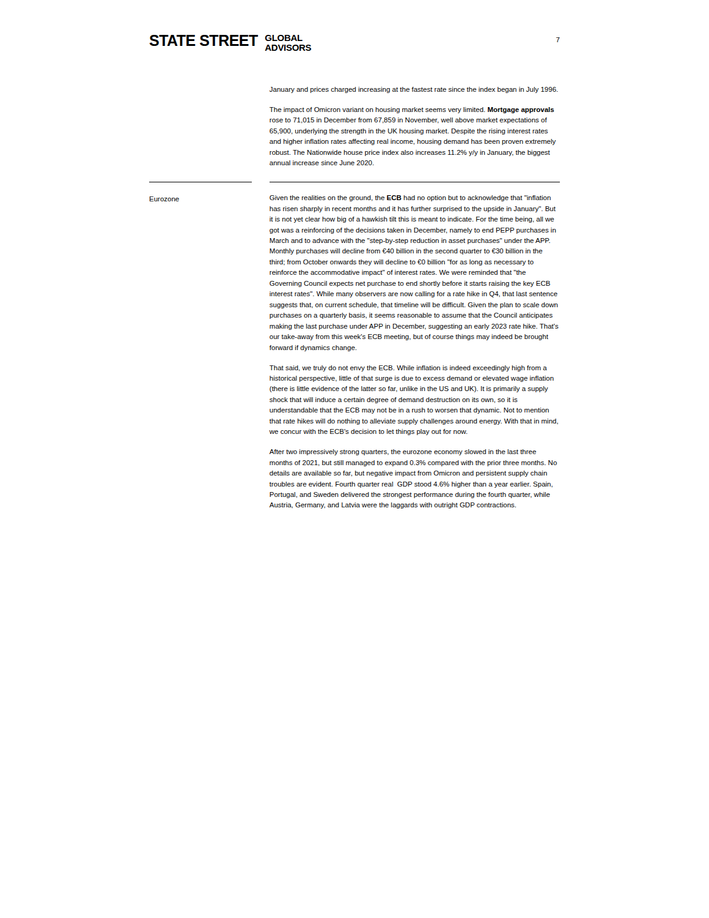STATE STREET
GLOBAL
ADVISORS
7
January and prices charged increasing at the fastest rate since the index began in July 1996.
The impact of Omicron variant on housing market seems very limited. Mortgage approvals rose to 71,015 in December from 67,859 in November, well above market expectations of 65,900, underlying the strength in the UK housing market. Despite the rising interest rates and higher inflation rates affecting real income, housing demand has been proven extremely robust. The Nationwide house price index also increases 11.2% y/y in January, the biggest annual increase since June 2020.
Eurozone
Given the realities on the ground, the ECB had no option but to acknowledge that "inflation has risen sharply in recent months and it has further surprised to the upside in January". But it is not yet clear how big of a hawkish tilt this is meant to indicate. For the time being, all we got was a reinforcing of the decisions taken in December, namely to end PEPP purchases in March and to advance with the "step-by-step reduction in asset purchases" under the APP. Monthly purchases will decline from €40 billion in the second quarter to €30 billion in the third; from October onwards they will decline to €0 billion "for as long as necessary to reinforce the accommodative impact" of interest rates. We were reminded that "the Governing Council expects net purchase to end shortly before it starts raising the key ECB interest rates". While many observers are now calling for a rate hike in Q4, that last sentence suggests that, on current schedule, that timeline will be difficult. Given the plan to scale down purchases on a quarterly basis, it seems reasonable to assume that the Council anticipates making the last purchase under APP in December, suggesting an early 2023 rate hike. That's our take-away from this week's ECB meeting, but of course things may indeed be brought forward if dynamics change.
That said, we truly do not envy the ECB. While inflation is indeed exceedingly high from a historical perspective, little of that surge is due to excess demand or elevated wage inflation (there is little evidence of the latter so far, unlike in the US and UK). It is primarily a supply shock that will induce a certain degree of demand destruction on its own, so it is understandable that the ECB may not be in a rush to worsen that dynamic. Not to mention that rate hikes will do nothing to alleviate supply challenges around energy. With that in mind, we concur with the ECB's decision to let things play out for now.
After two impressively strong quarters, the eurozone economy slowed in the last three months of 2021, but still managed to expand 0.3% compared with the prior three months. No details are available so far, but negative impact from Omicron and persistent supply chain troubles are evident. Fourth quarter real GDP stood 4.6% higher than a year earlier. Spain, Portugal, and Sweden delivered the strongest performance during the fourth quarter, while Austria, Germany, and Latvia were the laggards with outright GDP contractions.